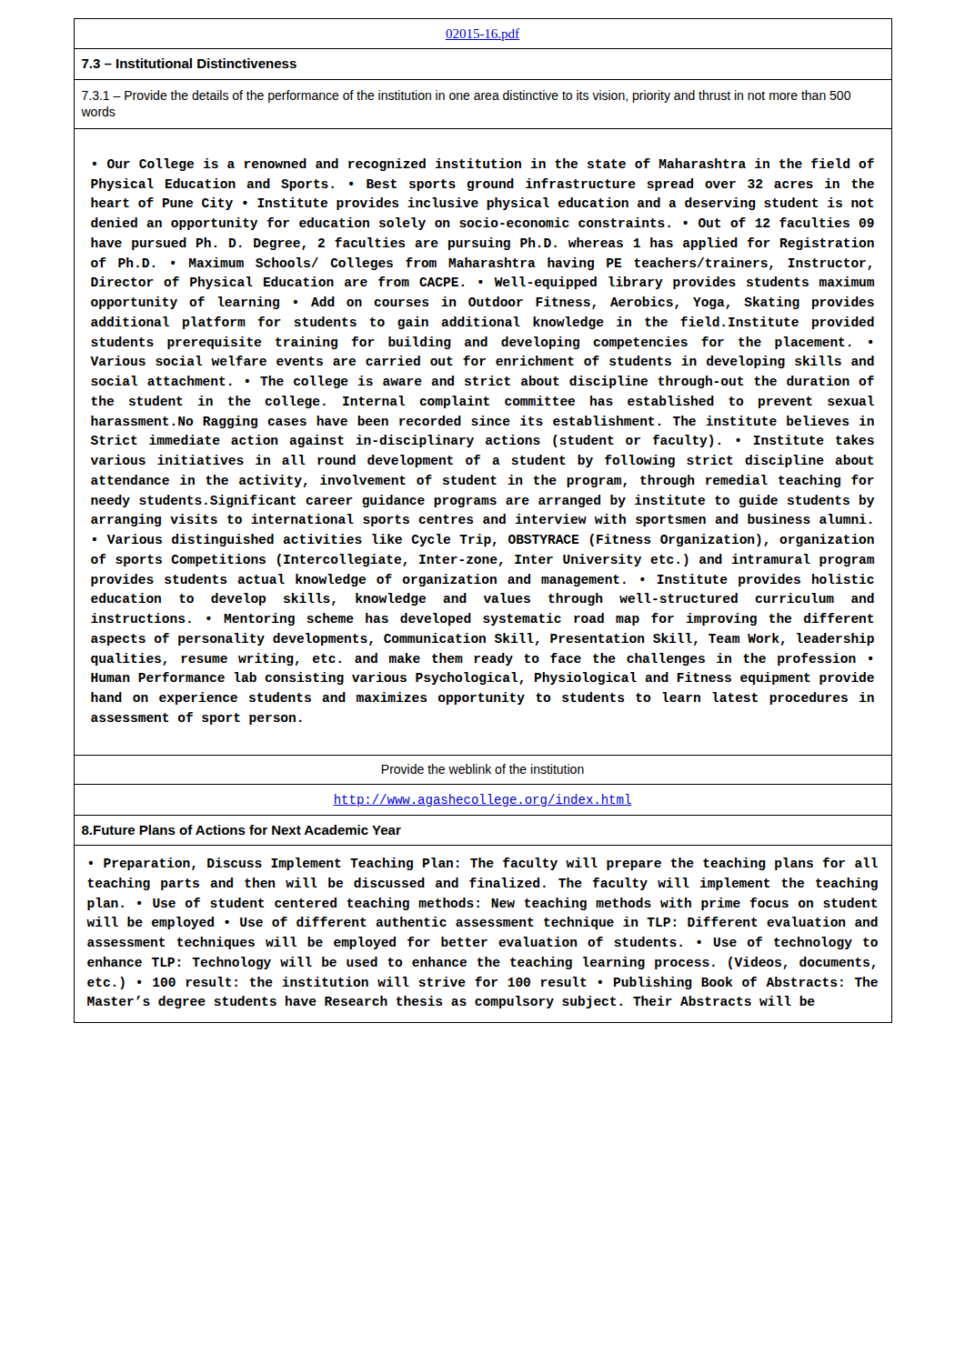02015-16.pdf
7.3 – Institutional Distinctiveness
7.3.1 – Provide the details of the performance of the institution in one area distinctive to its vision, priority and thrust in not more than 500 words
• Our College is a renowned and recognized institution in the state of Maharashtra in the field of Physical Education and Sports. • Best sports ground infrastructure spread over 32 acres in the heart of Pune City • Institute provides inclusive physical education and a deserving student is not denied an opportunity for education solely on socio-economic constraints. • Out of 12 faculties 09 have pursued Ph. D. Degree, 2 faculties are pursuing Ph.D. whereas 1 has applied for Registration of Ph.D. • Maximum Schools/ Colleges from Maharashtra having PE teachers/trainers, Instructor, Director of Physical Education are from CACPE. • Well-equipped library provides students maximum opportunity of learning • Add on courses in Outdoor Fitness, Aerobics, Yoga, Skating provides additional platform for students to gain additional knowledge in the field.Institute provided students prerequisite training for building and developing competencies for the placement. • Various social welfare events are carried out for enrichment of students in developing skills and social attachment. • The college is aware and strict about discipline through-out the duration of the student in the college. Internal complaint committee has established to prevent sexual harassment.No Ragging cases have been recorded since its establishment. The institute believes in Strict immediate action against in-disciplinary actions (student or faculty). • Institute takes various initiatives in all round development of a student by following strict discipline about attendance in the activity, involvement of student in the program, through remedial teaching for needy students.Significant career guidance programs are arranged by institute to guide students by arranging visits to international sports centres and interview with sportsmen and business alumni. • Various distinguished activities like Cycle Trip, OBSTYRACE (Fitness Organization), organization of sports Competitions (Intercollegiate, Inter-zone, Inter University etc.) and intramural program provides students actual knowledge of organization and management. • Institute provides holistic education to develop skills, knowledge and values through well-structured curriculum and instructions. • Mentoring scheme has developed systematic road map for improving the different aspects of personality developments, Communication Skill, Presentation Skill, Team Work, leadership qualities, resume writing, etc. and make them ready to face the challenges in the profession • Human Performance lab consisting various Psychological, Physiological and Fitness equipment provide hand on experience students and maximizes opportunity to students to learn latest procedures in assessment of sport person.
Provide the weblink of the institution
http://www.agashecollege.org/index.html
8.Future Plans of Actions for Next Academic Year
• Preparation, Discuss Implement Teaching Plan: The faculty will prepare the teaching plans for all teaching parts and then will be discussed and finalized. The faculty will implement the teaching plan. • Use of student centered teaching methods: New teaching methods with prime focus on student will be employed • Use of different authentic assessment technique in TLP: Different evaluation and assessment techniques will be employed for better evaluation of students. • Use of technology to enhance TLP: Technology will be used to enhance the teaching learning process. (Videos, documents, etc.) • 100 result: the institution will strive for 100 result • Publishing Book of Abstracts: The Master’s degree students have Research thesis as compulsory subject. Their Abstracts will be